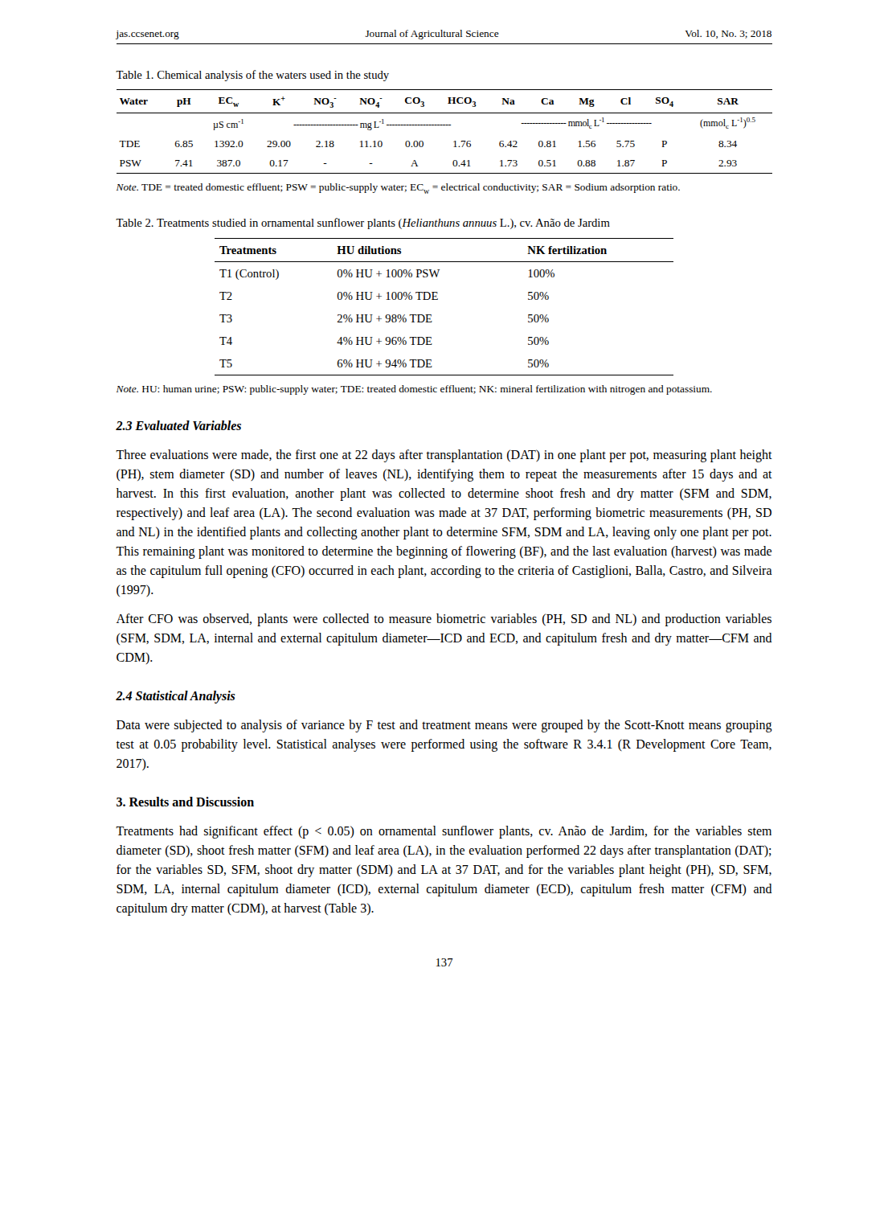jas.ccsenet.org
Journal of Agricultural Science
Vol. 10, No. 3; 2018
Table 1. Chemical analysis of the waters used in the study
| Water | pH | EC w | K + | NO 3 - | NO 4 - | CO 3 | HCO 3 | Na | Ca | Mg | Cl | SO 4 | SAR |
| --- | --- | --- | --- | --- | --- | --- | --- | --- | --- | --- | --- | --- | --- |
| | | µS cm -1 | ----------------------- mg L -1 ----------------------- | ---------------- mmol c L -1 ---------------- | (mmol c L -1 ) 0.5 |
| TDE | 6.85 | 1392.0 | 29.00 | 2.18 | 11.10 | 0.00 | 1.76 | 6.42 | 0.81 | 1.56 | 5.75 | P | 8.34 |
| PSW | 7.41 | 387.0 | 0.17 | - | - | A | 0.41 | 1.73 | 0.51 | 0.88 | 1.87 | P | 2.93 |
Note. TDE = treated domestic effluent; PSW = public-supply water; ECw = electrical conductivity; SAR = Sodium adsorption ratio.
Table 2. Treatments studied in ornamental sunflower plants (Helianthuns annuus L.), cv. Anão de Jardim
| Treatments | HU dilutions | NK fertilization |
| --- | --- | --- |
| T1 (Control) | 0% HU + 100% PSW | 100% |
| T2 | 0% HU + 100% TDE | 50% |
| T3 | 2% HU + 98% TDE | 50% |
| T4 | 4% HU + 96% TDE | 50% |
| T5 | 6% HU + 94% TDE | 50% |
Note. HU: human urine; PSW: public-supply water; TDE: treated domestic effluent; NK: mineral fertilization with nitrogen and potassium.
2.3 Evaluated Variables
Three evaluations were made, the first one at 22 days after transplantation (DAT) in one plant per pot, measuring plant height (PH), stem diameter (SD) and number of leaves (NL), identifying them to repeat the measurements after 15 days and at harvest. In this first evaluation, another plant was collected to determine shoot fresh and dry matter (SFM and SDM, respectively) and leaf area (LA). The second evaluation was made at 37 DAT, performing biometric measurements (PH, SD and NL) in the identified plants and collecting another plant to determine SFM, SDM and LA, leaving only one plant per pot. This remaining plant was monitored to determine the beginning of flowering (BF), and the last evaluation (harvest) was made as the capitulum full opening (CFO) occurred in each plant, according to the criteria of Castiglioni, Balla, Castro, and Silveira (1997).
After CFO was observed, plants were collected to measure biometric variables (PH, SD and NL) and production variables (SFM, SDM, LA, internal and external capitulum diameter—ICD and ECD, and capitulum fresh and dry matter—CFM and CDM).
2.4 Statistical Analysis
Data were subjected to analysis of variance by F test and treatment means were grouped by the Scott-Knott means grouping test at 0.05 probability level. Statistical analyses were performed using the software R 3.4.1 (R Development Core Team, 2017).
3. Results and Discussion
Treatments had significant effect (p < 0.05) on ornamental sunflower plants, cv. Anão de Jardim, for the variables stem diameter (SD), shoot fresh matter (SFM) and leaf area (LA), in the evaluation performed 22 days after transplantation (DAT); for the variables SD, SFM, shoot dry matter (SDM) and LA at 37 DAT, and for the variables plant height (PH), SD, SFM, SDM, LA, internal capitulum diameter (ICD), external capitulum diameter (ECD), capitulum fresh matter (CFM) and capitulum dry matter (CDM), at harvest (Table 3).
137